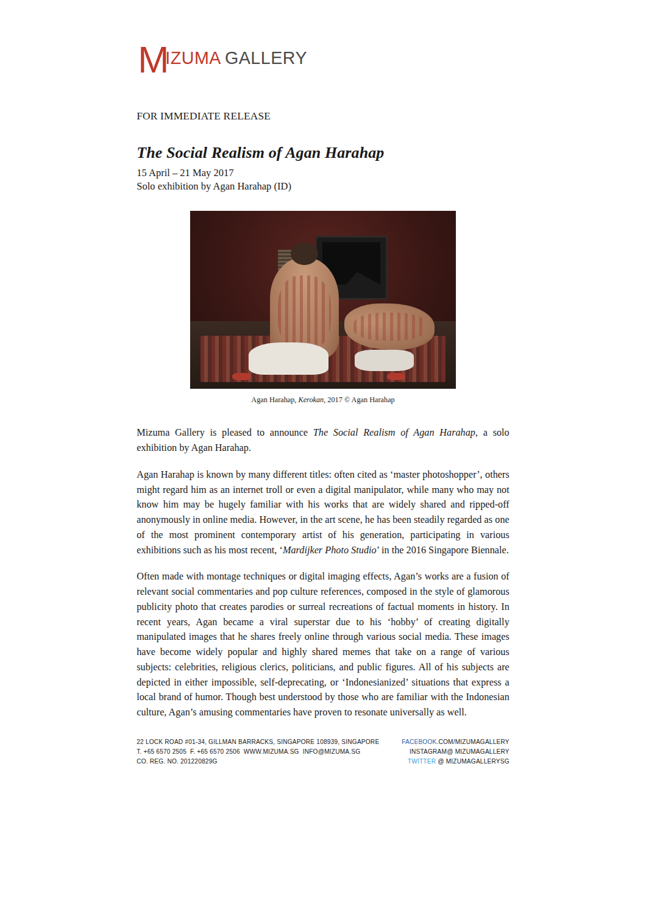M IZUMA GALLERY
FOR IMMEDIATE RELEASE
The Social Realism of Agan Harahap
15 April – 21 May 2017
Solo exhibition by Agan Harahap (ID)
Agan Harahap, Kerokan, 2017 © Agan Harahap
Mizuma Gallery is pleased to announce The Social Realism of Agan Harahap, a solo exhibition by Agan Harahap.
Agan Harahap is known by many different titles: often cited as ‘master photoshopper’, others might regard him as an internet troll or even a digital manipulator, while many who may not know him may be hugely familiar with his works that are widely shared and ripped-off anonymously in online media. However, in the art scene, he has been steadily regarded as one of the most prominent contemporary artist of his generation, participating in various exhibitions such as his most recent, ‘Mardijker Photo Studio’ in the 2016 Singapore Biennale.
Often made with montage techniques or digital imaging effects, Agan’s works are a fusion of relevant social commentaries and pop culture references, composed in the style of glamorous publicity photo that creates parodies or surreal recreations of factual moments in history. In recent years, Agan became a viral superstar due to his ‘hobby’ of creating digitally manipulated images that he shares freely online through various social media. These images have become widely popular and highly shared memes that take on a range of various subjects: celebrities, religious clerics, politicians, and public figures. All of his subjects are depicted in either impossible, self-deprecating, or ‘Indonesianized’ situations that express a local brand of humor. Though best understood by those who are familiar with the Indonesian culture, Agan’s amusing commentaries have proven to resonate universally as well.
22 LOCK ROAD #01-34, GILLMAN BARRACKS, SINGAPORE 108939, SINGAPORE
T. +65 6570 2505 F. +65 6570 2506 WWW.MIZUMA.SG INFO@MIZUMA.SG
CO. REG. NO. 201220829G
FACEBOOK.COM/MIZUMAGALLERY
INSTAGRAM@ MIZUMAGALLERY
TWITTER @ MIZUMAGALLERYSG